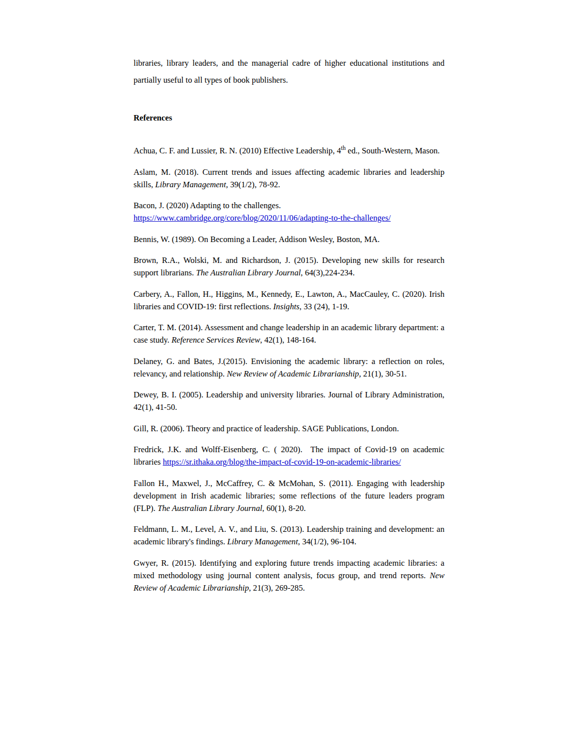libraries, library leaders, and the managerial cadre of higher educational institutions and partially useful to all types of book publishers.
References
Achua, C. F. and Lussier, R. N. (2010) Effective Leadership, 4th ed., South-Western, Mason.
Aslam, M. (2018). Current trends and issues affecting academic libraries and leadership skills, Library Management, 39(1/2), 78-92.
Bacon, J. (2020) Adapting to the challenges.
https://www.cambridge.org/core/blog/2020/11/06/adapting-to-the-challenges/
Bennis, W. (1989). On Becoming a Leader, Addison Wesley, Boston, MA.
Brown, R.A., Wolski, M. and Richardson, J. (2015). Developing new skills for research support librarians. The Australian Library Journal, 64(3),224-234.
Carbery, A., Fallon, H., Higgins, M., Kennedy, E., Lawton, A., MacCauley, C. (2020). Irish libraries and COVID-19: first reflections. Insights, 33 (24), 1-19.
Carter, T. M. (2014). Assessment and change leadership in an academic library department: a case study. Reference Services Review, 42(1), 148-164.
Delaney, G. and Bates, J.(2015). Envisioning the academic library: a reflection on roles, relevancy, and relationship. New Review of Academic Librarianship, 21(1), 30-51.
Dewey, B. I. (2005). Leadership and university libraries. Journal of Library Administration, 42(1), 41-50.
Gill, R. (2006). Theory and practice of leadership. SAGE Publications, London.
Fredrick, J.K. and Wolff-Eisenberg, C. ( 2020). The impact of Covid-19 on academic libraries https://sr.ithaka.org/blog/the-impact-of-covid-19-on-academic-libraries/
Fallon H., Maxwel, J., McCaffrey, C. & McMohan, S. (2011). Engaging with leadership development in Irish academic libraries; some reflections of the future leaders program (FLP). The Australian Library Journal, 60(1), 8-20.
Feldmann, L. M., Level, A. V., and Liu, S. (2013). Leadership training and development: an academic library's findings. Library Management, 34(1/2), 96-104.
Gwyer, R. (2015). Identifying and exploring future trends impacting academic libraries: a mixed methodology using journal content analysis, focus group, and trend reports. New Review of Academic Librarianship, 21(3), 269-285.